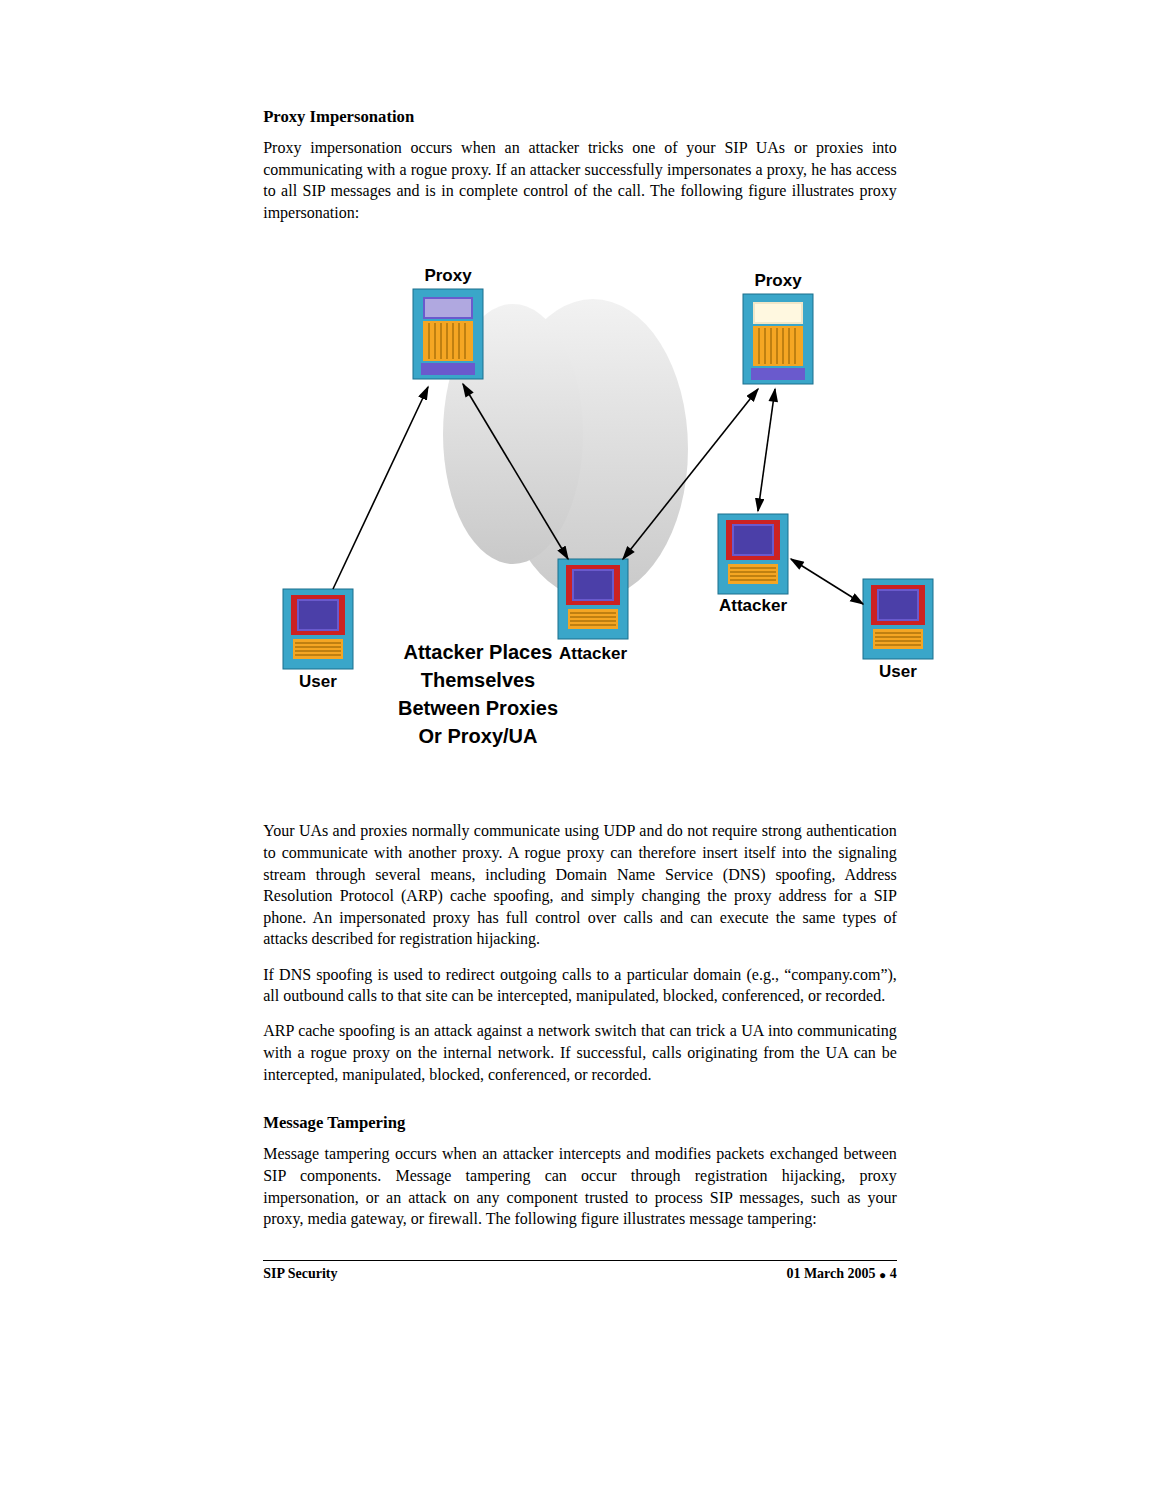Proxy Impersonation
Proxy impersonation occurs when an attacker tricks one of your SIP UAs or proxies into communicating with a rogue proxy. If an attacker successfully impersonates a proxy, he has access to all SIP messages and is in complete control of the call. The following figure illustrates proxy impersonation:
Proxy Proxy User Attacker Attacker User Attacker Places Themselves Between Proxies Or Proxy/UA
Your UAs and proxies normally communicate using UDP and do not require strong authentication to communicate with another proxy. A rogue proxy can therefore insert itself into the signaling stream through several means, including Domain Name Service (DNS) spoofing, Address Resolution Protocol (ARP) cache spoofing, and simply changing the proxy address for a SIP phone. An impersonated proxy has full control over calls and can execute the same types of attacks described for registration hijacking.
If DNS spoofing is used to redirect outgoing calls to a particular domain (e.g., “company.com”), all outbound calls to that site can be intercepted, manipulated, blocked, conferenced, or recorded.
ARP cache spoofing is an attack against a network switch that can trick a UA into communicating with a rogue proxy on the internal network. If successful, calls originating from the UA can be intercepted, manipulated, blocked, conferenced, or recorded.
Message Tampering
Message tampering occurs when an attacker intercepts and modifies packets exchanged between SIP components. Message tampering can occur through registration hijacking, proxy impersonation, or an attack on any component trusted to process SIP messages, such as your proxy, media gateway, or firewall. The following figure illustrates message tampering:
SIP Security 01 March 2005 ● 4